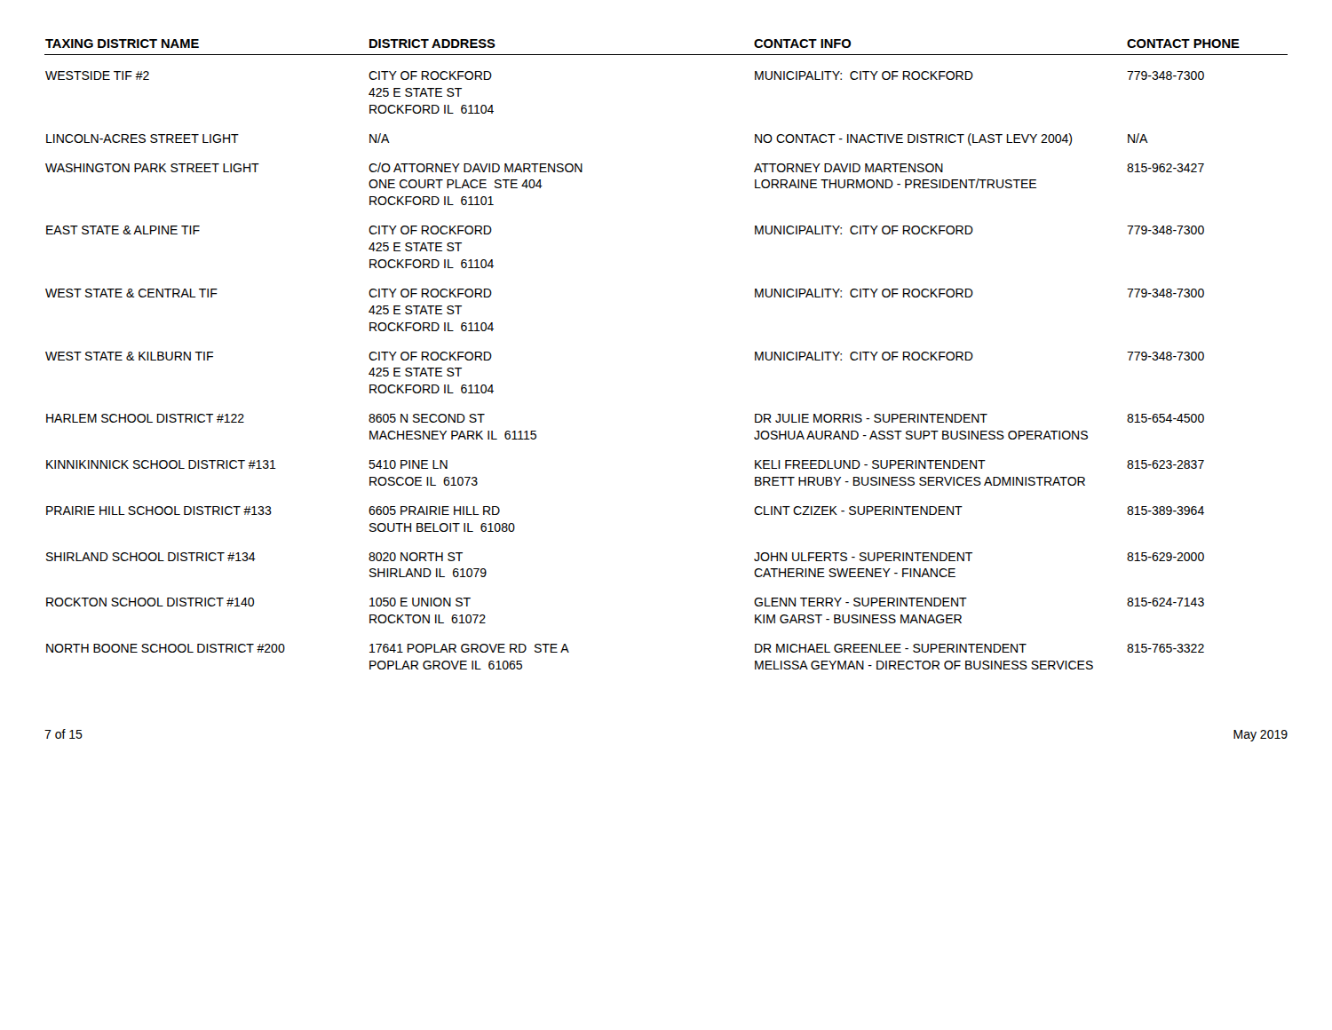| TAXING DISTRICT NAME | DISTRICT ADDRESS | CONTACT INFO | CONTACT PHONE |
| --- | --- | --- | --- |
| WESTSIDE TIF #2 | CITY OF ROCKFORD 425 E STATE ST ROCKFORD IL 61104 | MUNICIPALITY: CITY OF ROCKFORD | 779-348-7300 |
| LINCOLN-ACRES STREET LIGHT | N/A | NO CONTACT - INACTIVE DISTRICT (LAST LEVY 2004) | N/A |
| WASHINGTON PARK STREET LIGHT | C/O ATTORNEY DAVID MARTENSON ONE COURT PLACE STE 404 ROCKFORD IL 61101 | ATTORNEY DAVID MARTENSON LORRAINE THURMOND - PRESIDENT/TRUSTEE | 815-962-3427 |
| EAST STATE & ALPINE TIF | CITY OF ROCKFORD 425 E STATE ST ROCKFORD IL 61104 | MUNICIPALITY: CITY OF ROCKFORD | 779-348-7300 |
| WEST STATE & CENTRAL TIF | CITY OF ROCKFORD 425 E STATE ST ROCKFORD IL 61104 | MUNICIPALITY: CITY OF ROCKFORD | 779-348-7300 |
| WEST STATE & KILBURN TIF | CITY OF ROCKFORD 425 E STATE ST ROCKFORD IL 61104 | MUNICIPALITY: CITY OF ROCKFORD | 779-348-7300 |
| HARLEM SCHOOL DISTRICT #122 | 8605 N SECOND ST MACHESNEY PARK IL 61115 | DR JULIE MORRIS - SUPERINTENDENT JOSHUA AURAND - ASST SUPT BUSINESS OPERATIONS | 815-654-4500 |
| KINNIKINNICK SCHOOL DISTRICT #131 | 5410 PINE LN ROSCOE IL 61073 | KELI FREEDLUND - SUPERINTENDENT BRETT HRUBY - BUSINESS SERVICES ADMINISTRATOR | 815-623-2837 |
| PRAIRIE HILL SCHOOL DISTRICT #133 | 6605 PRAIRIE HILL RD SOUTH BELOIT IL 61080 | CLINT CZIZEK - SUPERINTENDENT | 815-389-3964 |
| SHIRLAND SCHOOL DISTRICT #134 | 8020 NORTH ST SHIRLAND IL 61079 | JOHN ULFERTS - SUPERINTENDENT CATHERINE SWEENEY - FINANCE | 815-629-2000 |
| ROCKTON SCHOOL DISTRICT #140 | 1050 E UNION ST ROCKTON IL 61072 | GLENN TERRY - SUPERINTENDENT KIM GARST - BUSINESS MANAGER | 815-624-7143 |
| NORTH BOONE SCHOOL DISTRICT #200 | 17641 POPLAR GROVE RD STE A POPLAR GROVE IL 61065 | DR MICHAEL GREENLEE - SUPERINTENDENT MELISSA GEYMAN - DIRECTOR OF BUSINESS SERVICES | 815-765-3322 |
7 of 15 May 2019